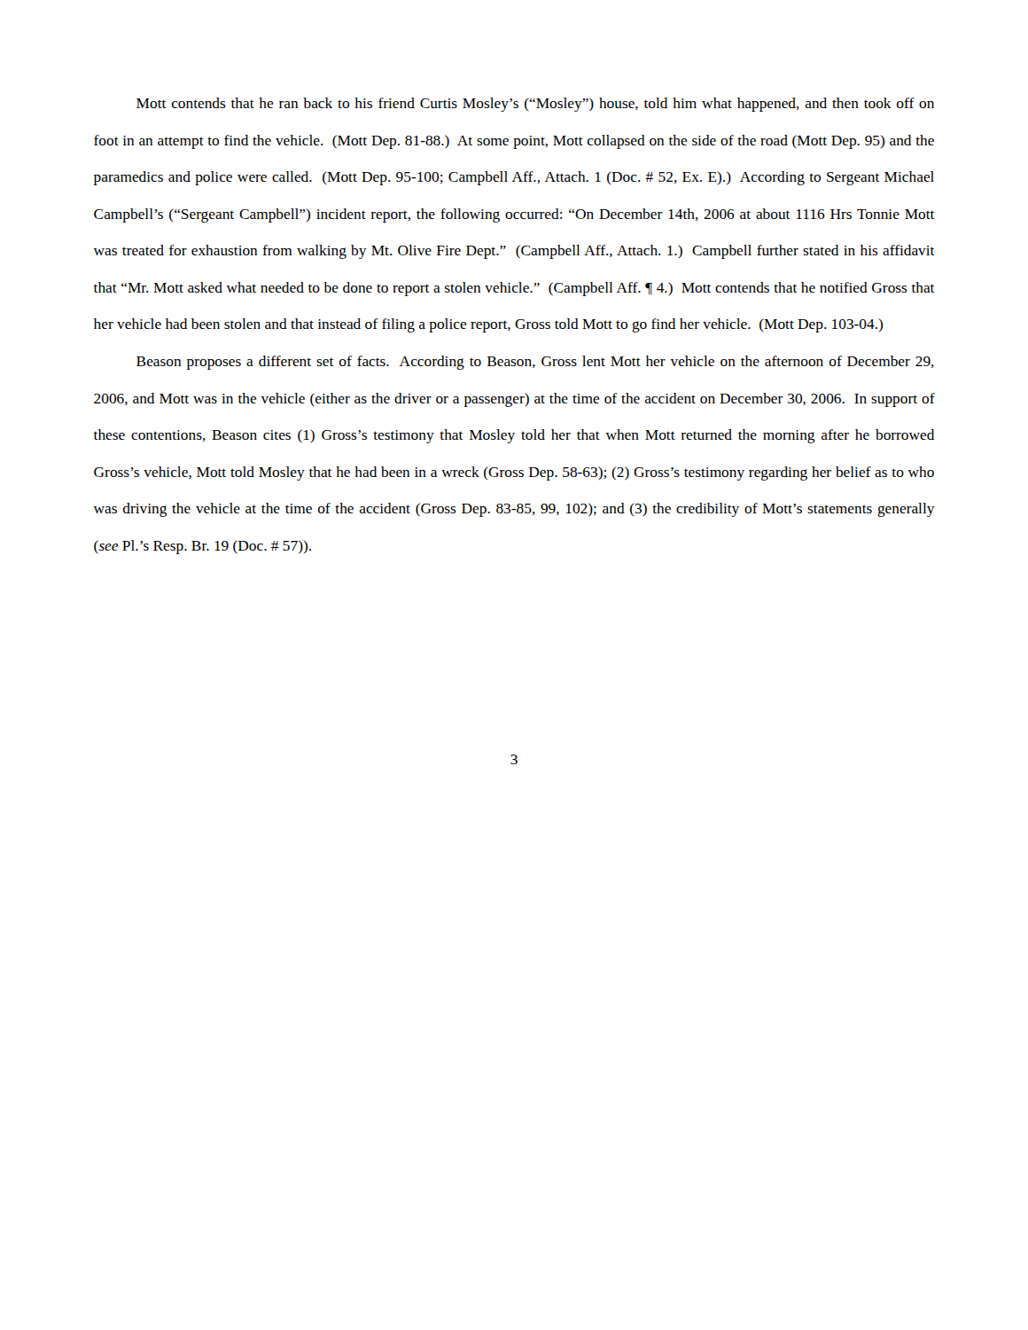Mott contends that he ran back to his friend Curtis Mosley’s (“Mosley”) house, told him what happened, and then took off on foot in an attempt to find the vehicle. (Mott Dep. 81-88.) At some point, Mott collapsed on the side of the road (Mott Dep. 95) and the paramedics and police were called. (Mott Dep. 95-100; Campbell Aff., Attach. 1 (Doc. # 52, Ex. E).) According to Sergeant Michael Campbell’s (“Sergeant Campbell”) incident report, the following occurred: “On December 14th, 2006 at about 1116 Hrs Tonnie Mott was treated for exhaustion from walking by Mt. Olive Fire Dept.” (Campbell Aff., Attach. 1.) Campbell further stated in his affidavit that “Mr. Mott asked what needed to be done to report a stolen vehicle.” (Campbell Aff. ¶ 4.) Mott contends that he notified Gross that her vehicle had been stolen and that instead of filing a police report, Gross told Mott to go find her vehicle. (Mott Dep. 103-04.)
Beason proposes a different set of facts. According to Beason, Gross lent Mott her vehicle on the afternoon of December 29, 2006, and Mott was in the vehicle (either as the driver or a passenger) at the time of the accident on December 30, 2006. In support of these contentions, Beason cites (1) Gross’s testimony that Mosley told her that when Mott returned the morning after he borrowed Gross’s vehicle, Mott told Mosley that he had been in a wreck (Gross Dep. 58-63); (2) Gross’s testimony regarding her belief as to who was driving the vehicle at the time of the accident (Gross Dep. 83-85, 99, 102); and (3) the credibility of Mott’s statements generally (see Pl.’s Resp. Br. 19 (Doc. # 57)).
3